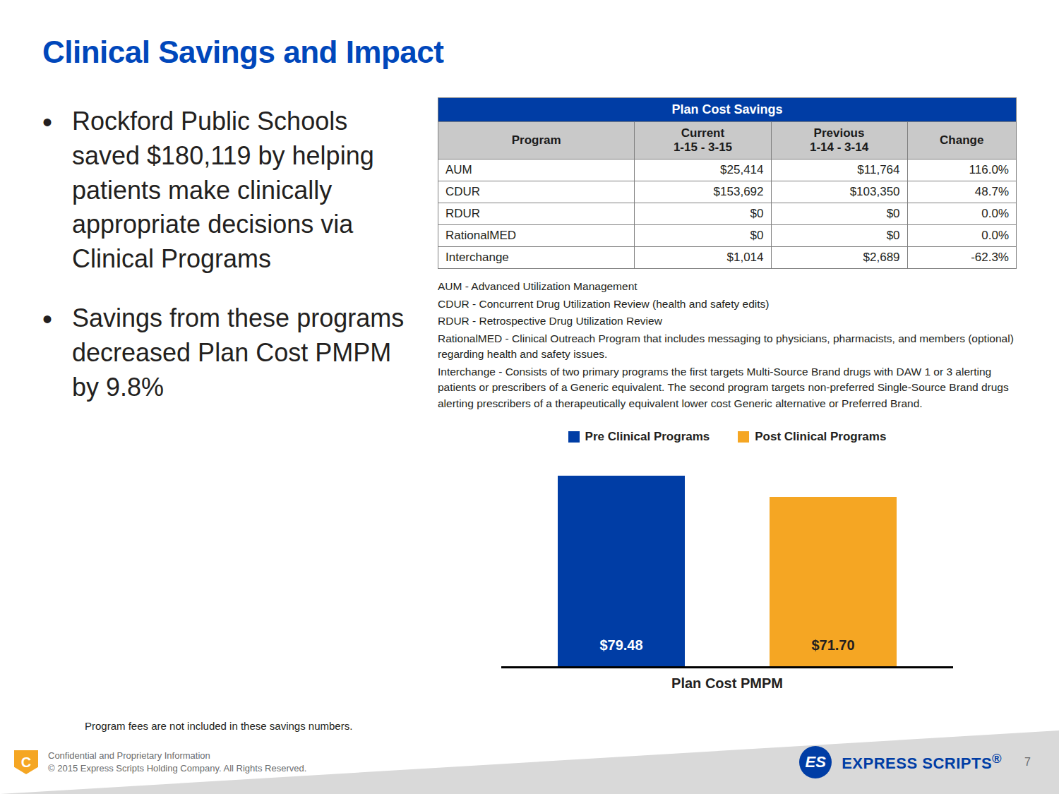Clinical Savings and Impact
Rockford Public Schools saved $180,119 by helping patients make clinically appropriate decisions via Clinical Programs
Savings from these programs decreased Plan Cost PMPM by 9.8%
Plan Cost Savings
| Program | Current 1-15 - 3-15 | Previous 1-14 - 3-14 | Change |
| --- | --- | --- | --- |
| AUM | $25,414 | $11,764 | 116.0% |
| CDUR | $153,692 | $103,350 | 48.7% |
| RDUR | $0 | $0 | 0.0% |
| RationalMED | $0 | $0 | 0.0% |
| Interchange | $1,014 | $2,689 | -62.3% |
AUM - Advanced Utilization Management
CDUR - Concurrent Drug Utilization Review (health and safety edits)
RDUR - Retrospective Drug Utilization Review
RationalMED - Clinical Outreach Program that includes messaging to physicians, pharmacists, and members (optional) regarding health and safety issues.
Interchange - Consists of two primary programs the first targets Multi-Source Brand drugs with DAW 1 or 3 alerting patients or prescribers of a Generic equivalent. The second program targets non-preferred Single-Source Brand drugs alerting prescribers of a therapeutically equivalent lower cost Generic alternative or Preferred Brand.
Pre Clinical Programs Post Clinical Programs
$79.48
$71.70
Plan Cost PMPM
Program fees are not included in these savings numbers.
C
Confidential and Proprietary Information
© 2015 Express Scripts Holding Company. All Rights Reserved.
ES
EXPRESS SCRIPTS®
7